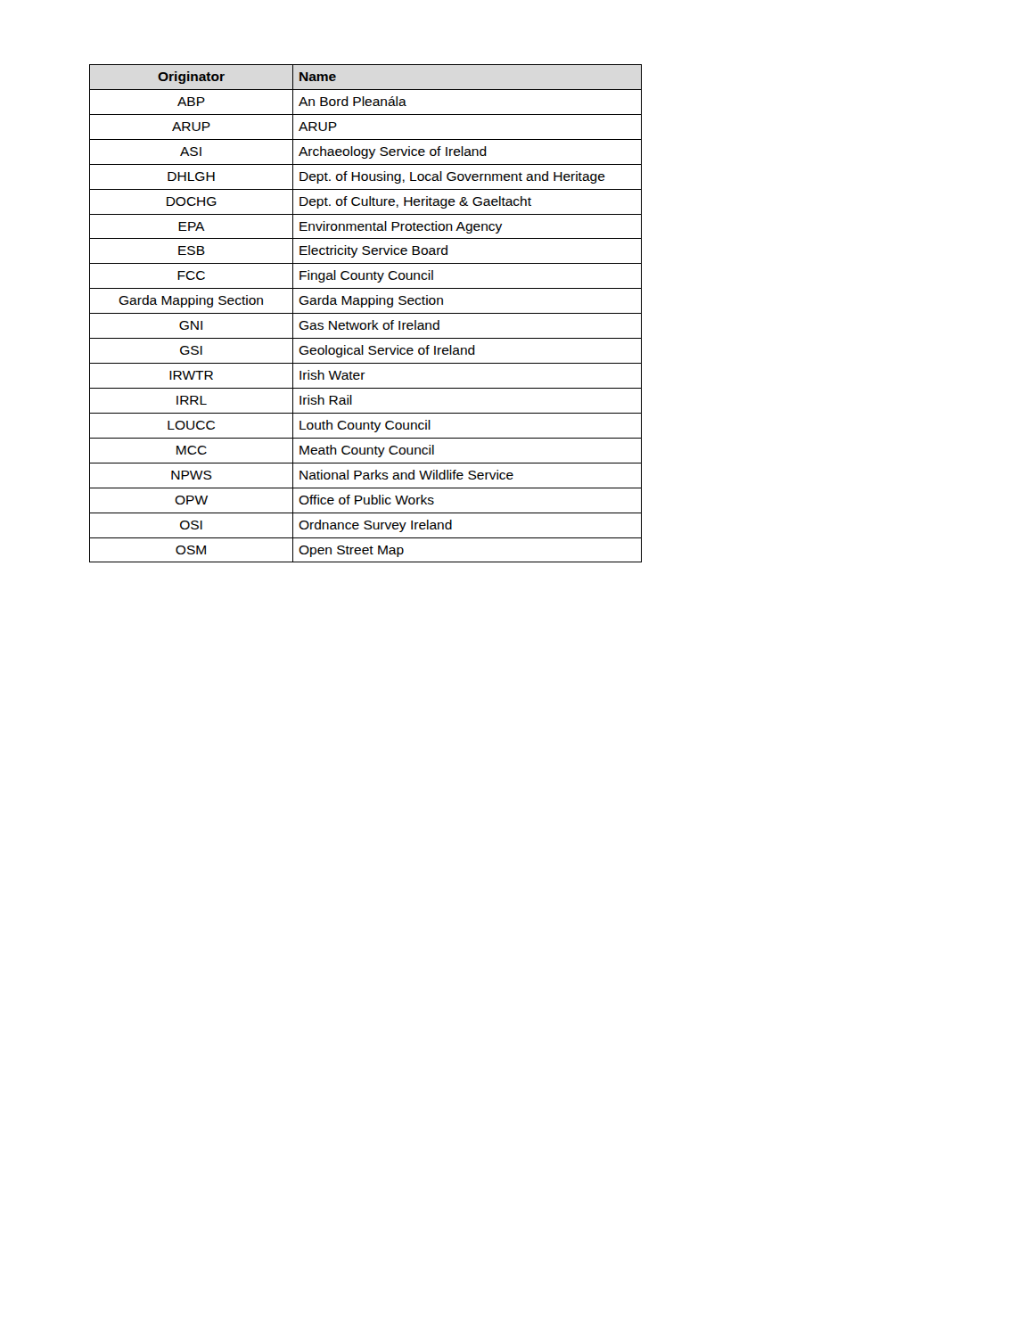| Originator | Name |
| --- | --- |
| ABP | An Bord Pleanála |
| ARUP | ARUP |
| ASI | Archaeology Service of Ireland |
| DHLGH | Dept. of Housing, Local Government and Heritage |
| DOCHG | Dept. of Culture, Heritage & Gaeltacht |
| EPA | Environmental Protection Agency |
| ESB | Electricity Service Board |
| FCC | Fingal County Council |
| Garda Mapping Section | Garda Mapping Section |
| GNI | Gas Network of Ireland |
| GSI | Geological Service of Ireland |
| IRWTR | Irish Water |
| IRRL | Irish Rail |
| LOUCC | Louth County Council |
| MCC | Meath County Council |
| NPWS | National Parks and Wildlife Service |
| OPW | Office of Public Works |
| OSI | Ordnance Survey Ireland |
| OSM | Open Street Map |